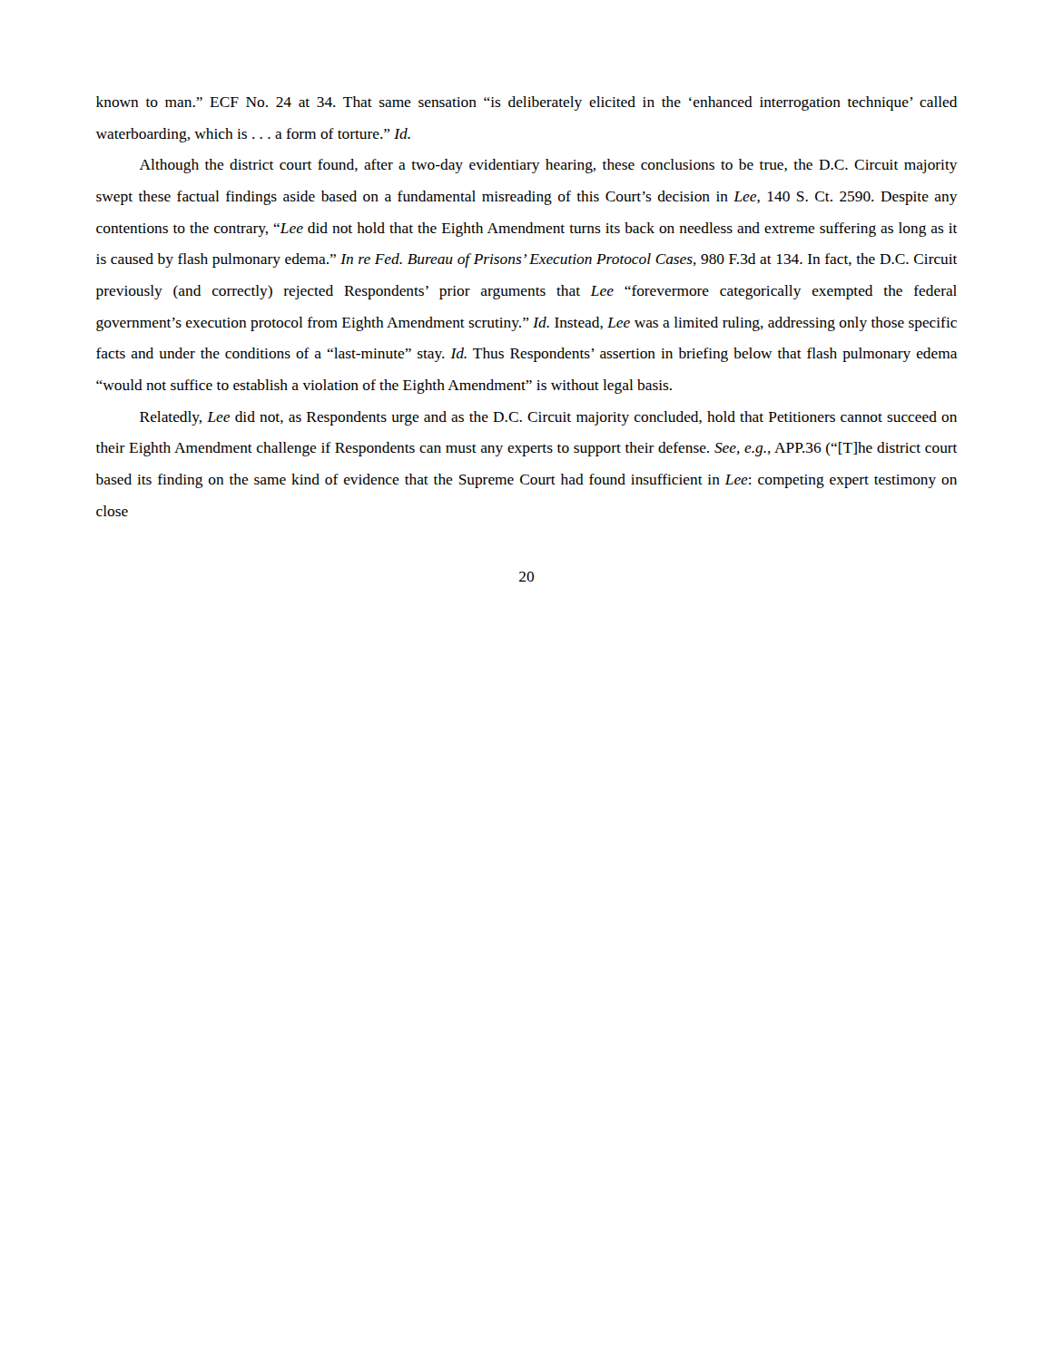known to man.” ECF No. 24 at 34. That same sensation “is deliberately elicited in the ‘enhanced interrogation technique’ called waterboarding, which is . . . a form of torture.” Id.
Although the district court found, after a two-day evidentiary hearing, these conclusions to be true, the D.C. Circuit majority swept these factual findings aside based on a fundamental misreading of this Court’s decision in Lee, 140 S. Ct. 2590. Despite any contentions to the contrary, “Lee did not hold that the Eighth Amendment turns its back on needless and extreme suffering as long as it is caused by flash pulmonary edema.” In re Fed. Bureau of Prisons’ Execution Protocol Cases, 980 F.3d at 134. In fact, the D.C. Circuit previously (and correctly) rejected Respondents’ prior arguments that Lee “forevermore categorically exempted the federal government’s execution protocol from Eighth Amendment scrutiny.” Id. Instead, Lee was a limited ruling, addressing only those specific facts and under the conditions of a “last-minute” stay. Id. Thus Respondents’ assertion in briefing below that flash pulmonary edema “would not suffice to establish a violation of the Eighth Amendment” is without legal basis.
Relatedly, Lee did not, as Respondents urge and as the D.C. Circuit majority concluded, hold that Petitioners cannot succeed on their Eighth Amendment challenge if Respondents can must any experts to support their defense. See, e.g., APP.36 (“[T]he district court based its finding on the same kind of evidence that the Supreme Court had found insufficient in Lee: competing expert testimony on close
20